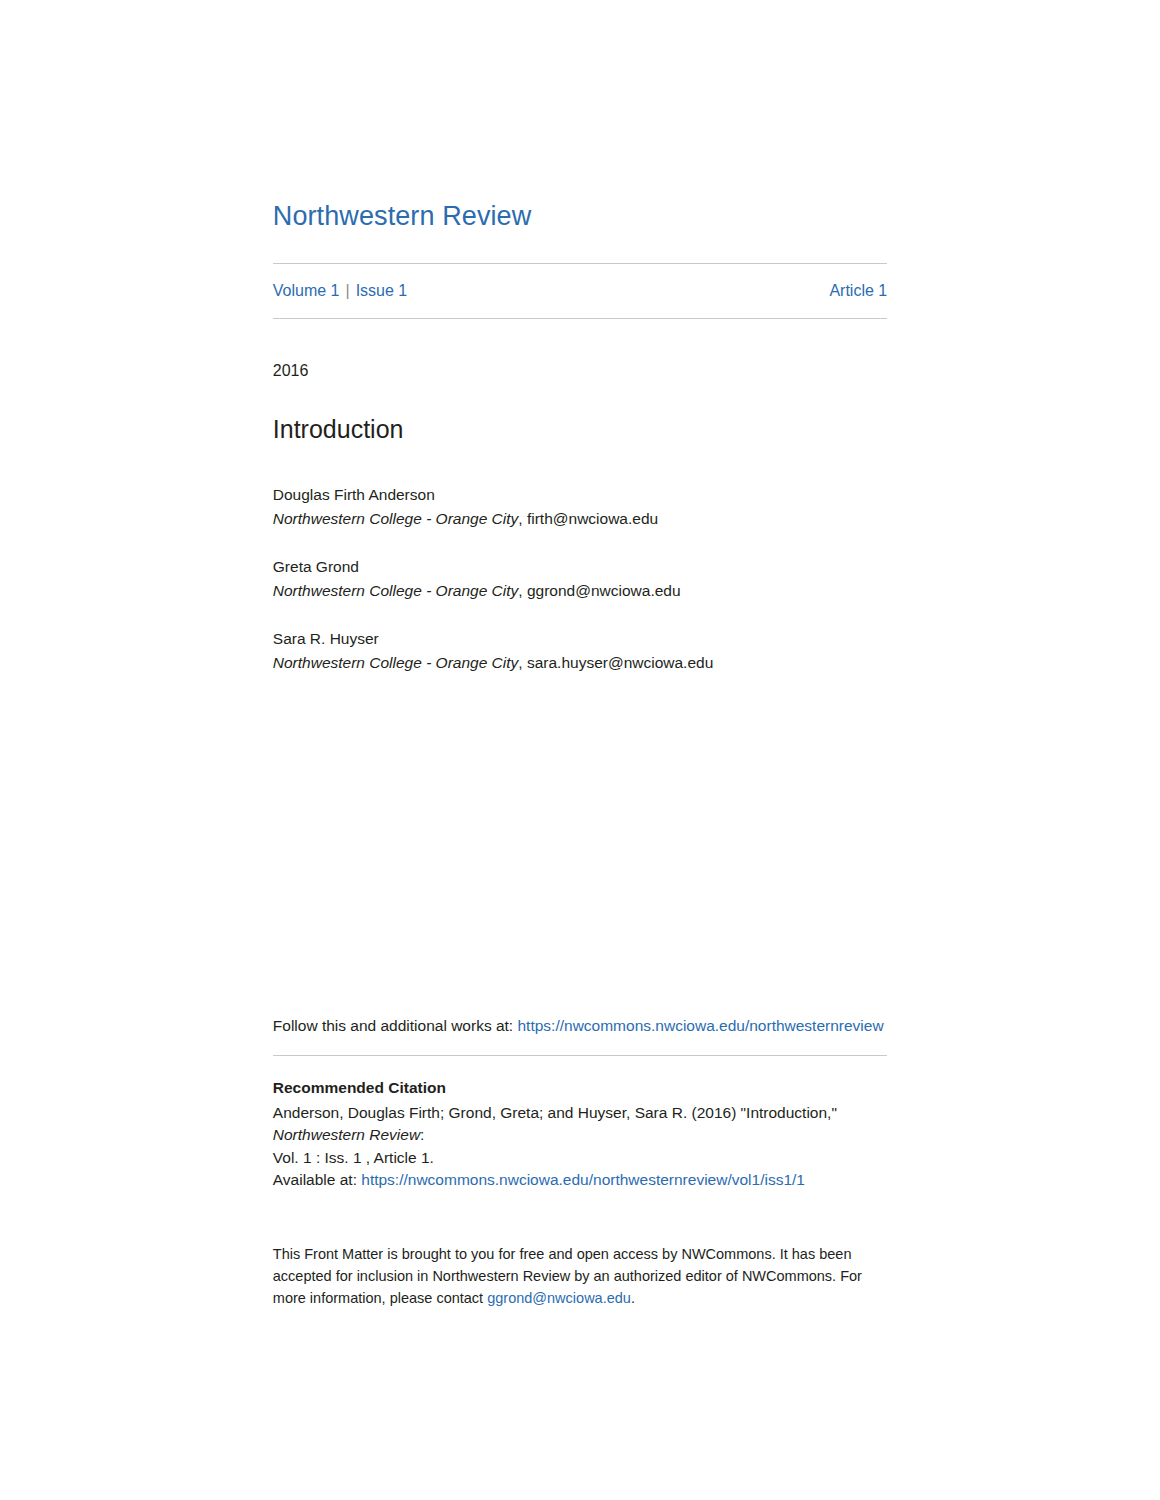Northwestern Review
Volume 1|Issue 1
Article 1
2016
Introduction
Douglas Firth Anderson Northwestern College - Orange City, firth@nwciowa.edu
Greta Grond Northwestern College - Orange City, ggrond@nwciowa.edu
Sara R. Huyser Northwestern College - Orange City, sara.huyser@nwciowa.edu
Follow this and additional works at: https://nwcommons.nwciowa.edu/northwesternreview
Recommended Citation
Anderson, Douglas Firth; Grond, Greta; and Huyser, Sara R. (2016) "Introduction," Northwestern Review:
Vol. 1 : Iss. 1 , Article 1.
Available at: https://nwcommons.nwciowa.edu/northwesternreview/vol1/iss1/1
This Front Matter is brought to you for free and open access by NWCommons. It has been accepted for inclusion in Northwestern Review by an authorized editor of NWCommons. For more information, please contact ggrond@nwciowa.edu.